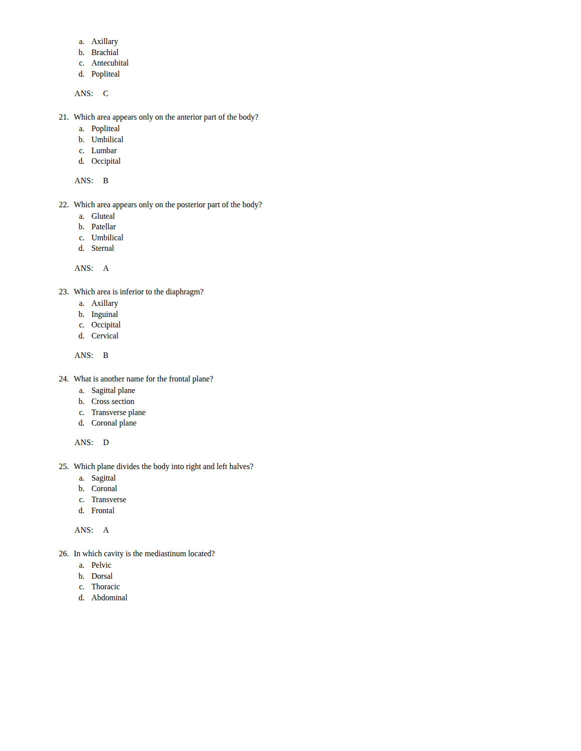Axillary
Brachial
Antecubital
Popliteal
ANS: C
21.
Which area appears only on the anterior part of the body?
Popliteal
Umbilical
Lumbar
Occipital
ANS: B
22.
Which area appears only on the posterior part of the body?
Gluteal
Patellar
Umbilical
Sternal
ANS: A
23.
Which area is inferior to the diaphragm?
Axillary
Inguinal
Occipital
Cervical
ANS: B
24.
What is another name for the frontal plane?
Sagittal plane
Cross section
Transverse plane
Coronal plane
ANS: D
25.
Which plane divides the body into right and left halves?
Sagittal
Coronal
Transverse
Frontal
ANS: A
26.
In which cavity is the mediastinum located?
Pelvic
Dorsal
Thoracic
Abdominal